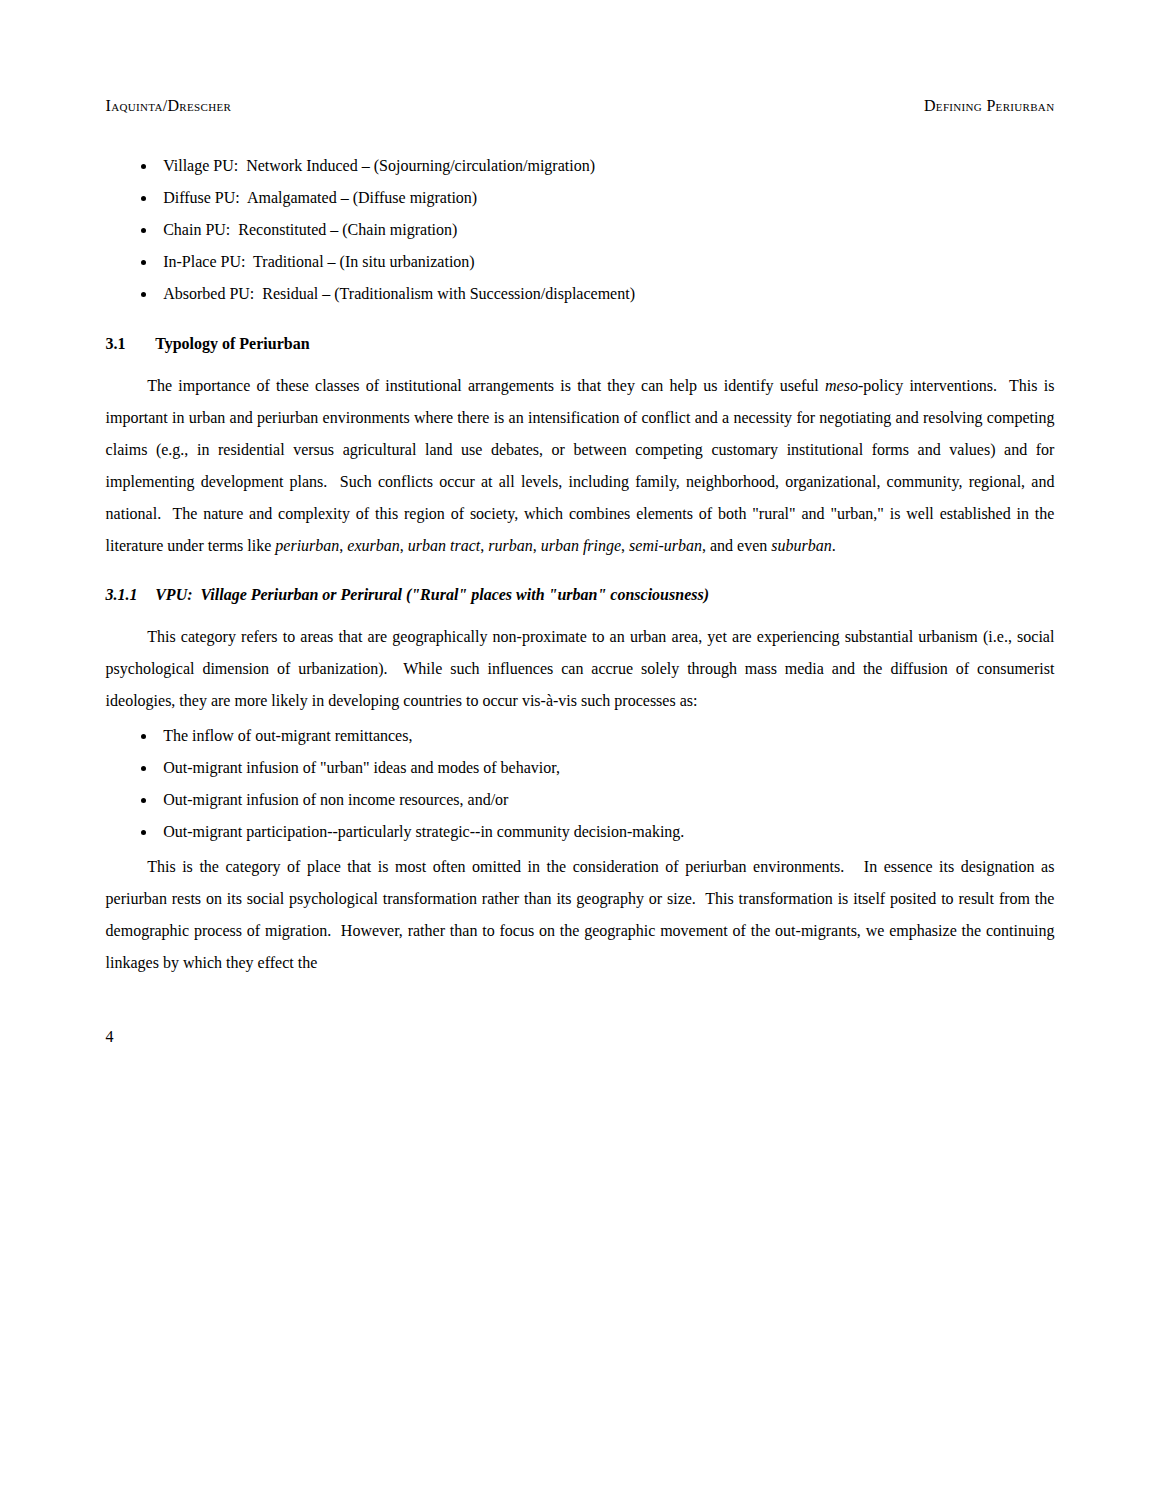Iaquinta/Drescher Defining Periurban
Village PU: Network Induced – (Sojourning/circulation/migration)
Diffuse PU: Amalgamated – (Diffuse migration)
Chain PU: Reconstituted – (Chain migration)
In-Place PU: Traditional – (In situ urbanization)
Absorbed PU: Residual – (Traditionalism with Succession/displacement)
3.1 Typology of Periurban
The importance of these classes of institutional arrangements is that they can help us identify useful meso-policy interventions. This is important in urban and periurban environments where there is an intensification of conflict and a necessity for negotiating and resolving competing claims (e.g., in residential versus agricultural land use debates, or between competing customary institutional forms and values) and for implementing development plans. Such conflicts occur at all levels, including family, neighborhood, organizational, community, regional, and national. The nature and complexity of this region of society, which combines elements of both "rural" and "urban," is well established in the literature under terms like periurban, exurban, urban tract, rurban, urban fringe, semi-urban, and even suburban.
3.1.1 VPU: Village Periurban or Perirural ("Rural" places with "urban" consciousness)
This category refers to areas that are geographically non-proximate to an urban area, yet are experiencing substantial urbanism (i.e., social psychological dimension of urbanization). While such influences can accrue solely through mass media and the diffusion of consumerist ideologies, they are more likely in developing countries to occur vis-à-vis such processes as:
The inflow of out-migrant remittances,
Out-migrant infusion of "urban" ideas and modes of behavior,
Out-migrant infusion of non income resources, and/or
Out-migrant participation--particularly strategic--in community decision-making.
This is the category of place that is most often omitted in the consideration of periurban environments. In essence its designation as periurban rests on its social psychological transformation rather than its geography or size. This transformation is itself posited to result from the demographic process of migration. However, rather than to focus on the geographic movement of the out-migrants, we emphasize the continuing linkages by which they effect the
4